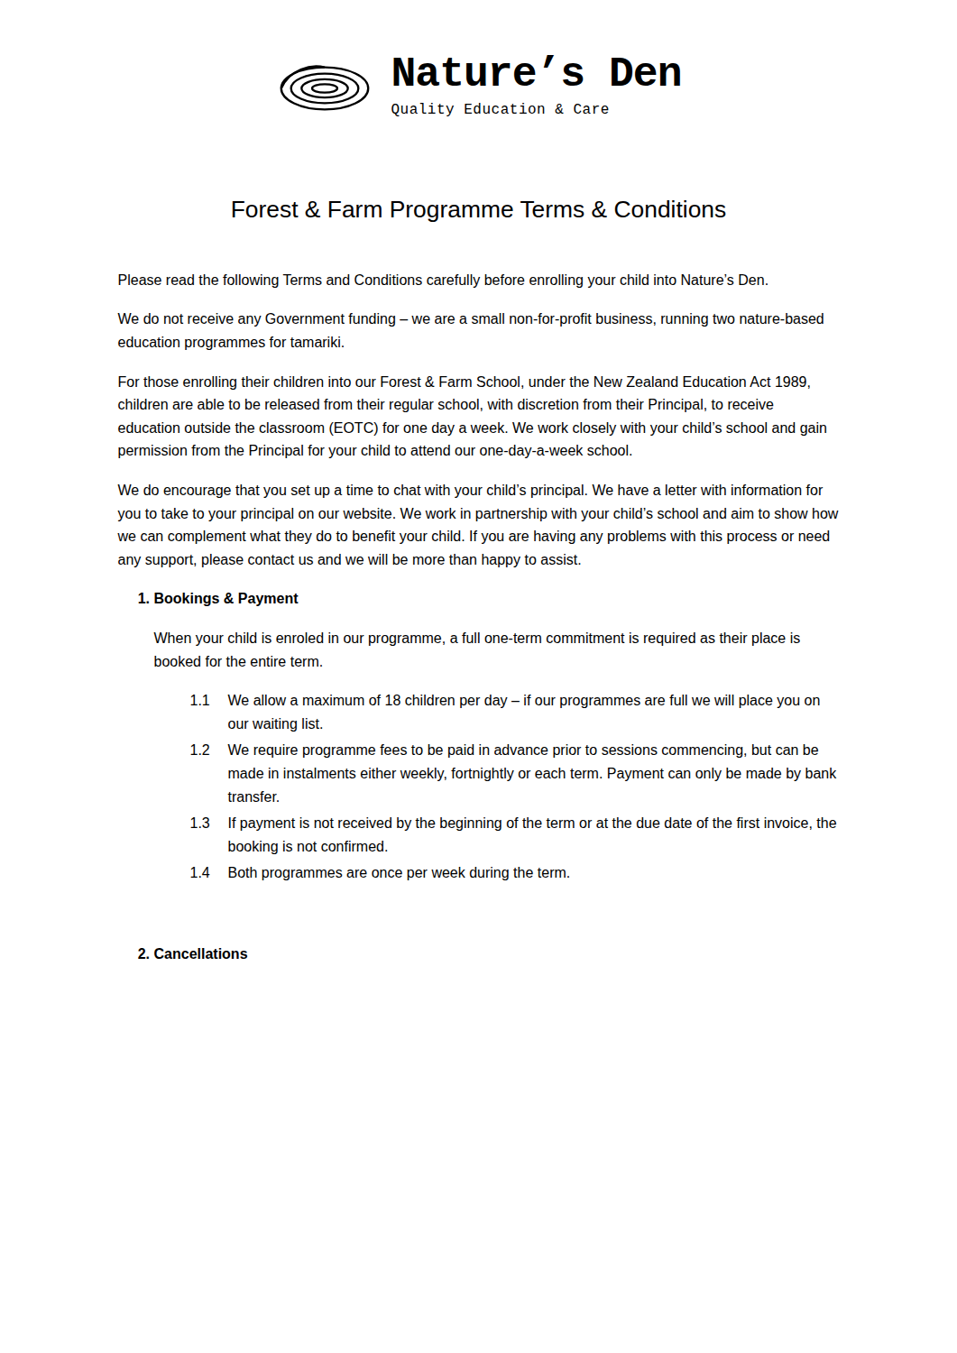Nature’s Den
Quality Education & Care
Forest & Farm Programme Terms & Conditions
Please read the following Terms and Conditions carefully before enrolling your child into Nature’s Den.
We do not receive any Government funding – we are a small non-for-profit business, running two nature-based education programmes for tamariki.
For those enrolling their children into our Forest & Farm School, under the New Zealand Education Act 1989, children are able to be released from their regular school, with discretion from their Principal, to receive education outside the classroom (EOTC) for one day a week. We work closely with your child’s school and gain permission from the Principal for your child to attend our one-day-a-week school.
We do encourage that you set up a time to chat with your child’s principal. We have a letter with information for you to take to your principal on our website. We work in partnership with your child’s school and aim to show how we can complement what they do to benefit your child. If you are having any problems with this process or need any support, please contact us and we will be more than happy to assist.
Bookings & Payment
When your child is enroled in our programme, a full one-term commitment is required as their place is booked for the entire term.
1.1 We allow a maximum of 18 children per day – if our programmes are full we will place you on our waiting list.
1.2 We require programme fees to be paid in advance prior to sessions commencing, but can be made in instalments either weekly, fortnightly or each term. Payment can only be made by bank transfer.
1.3 If payment is not received by the beginning of the term or at the due date of the first invoice, the booking is not confirmed.
1.4 Both programmes are once per week during the term.
Cancellations